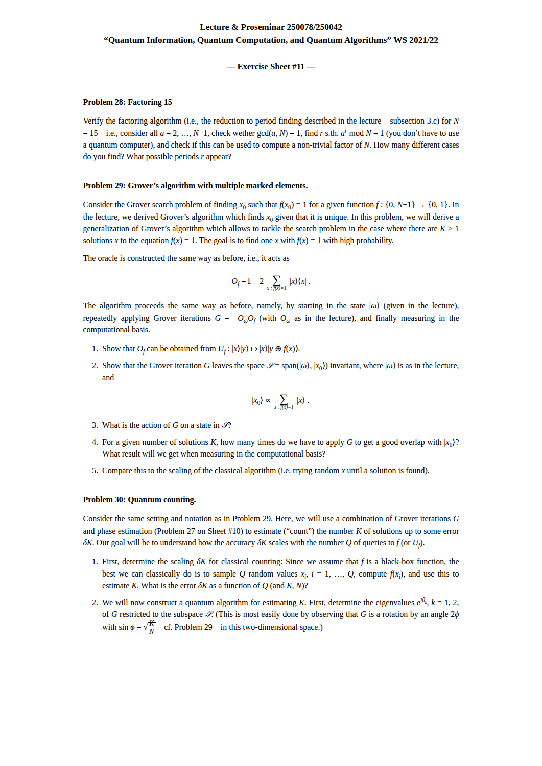Lecture & Proseminar 250078/250042
“Quantum Information, Quantum Computation, and Quantum Algorithms” WS 2021/22
— Exercise Sheet #11 —
Problem 28: Factoring 15
Verify the factoring algorithm (i.e., the reduction to period finding described in the lecture – subsection 3.c) for N = 15 – i.e., consider all a = 2, …, N−1, check wether gcd(a, N) = 1, find r s.th. ar mod N = 1 (you don’t have to use a quantum computer), and check if this can be used to compute a non-trivial factor of N. How many different cases do you find? What possible periods r appear?
Problem 29: Grover’s algorithm with multiple marked elements.
Consider the Grover search problem of finding x0 such that f(x0) = 1 for a given function f : {0, N−1} → {0, 1}. In the lecture, we derived Grover’s algorithm which finds x0 given that it is unique. In this problem, we will derive a generalization of Grover’s algorithm which allows to tackle the search problem in the case where there are K > 1 solutions x to the equation f(x) = 1. The goal is to find one x with f(x) = 1 with high probability.
The oracle is constructed the same way as before, i.e., it acts as
Of = 𝕀 − 2 ∑x : f(x)=1 |x⟩⟨x| .
The algorithm proceeds the same way as before, namely, by starting in the state |ω⟩ (given in the lecture), repeatedly applying Grover iterations G = −OωOf (with Oω as in the lecture), and finally measuring in the computational basis.
Show that Of can be obtained from Uf : |x⟩|y⟩ ↦ |x⟩|y ⊕ f(x)⟩.
Show that the Grover iteration G leaves the space 𝒮 = span(|ω⟩, |x0⟩) invariant, where |ω⟩ is as in the lecture, and
|x0⟩ ∝ ∑x : f(x)=1 |x⟩ .
What is the action of G on a state in 𝒮?
For a given number of solutions K, how many times do we have to apply G to get a good overlap with |x0⟩? What result will we get when measuring in the computational basis?
Compare this to the scaling of the classical algorithm (i.e. trying random x until a solution is found).
Problem 30: Quantum counting.
Consider the same setting and notation as in Problem 29. Here, we will use a combination of Grover iterations G and phase estimation (Problem 27 on Sheet #10) to estimate (“count”) the number K of solutions up to some error δK. Our goal will be to understand how the accuracy δK scales with the number Q of queries to f (or Uf).
First, determine the scaling δK for classical counting: Since we assume that f is a black-box function, the best we can classically do is to sample Q random values xi, i = 1, …, Q, compute f(xi), and use this to estimate K. What is the error δK as a function of Q (and K, N)?
We will now construct a quantum algorithm for estimating K. First, determine the eigenvalues eiθk, k = 1, 2, of G restricted to the subspace 𝒮. (This is most easily done by observing that G is a rotation by an angle 2ϕ with sin ϕ = √KN – cf. Problem 29 – in this two-dimensional space.)